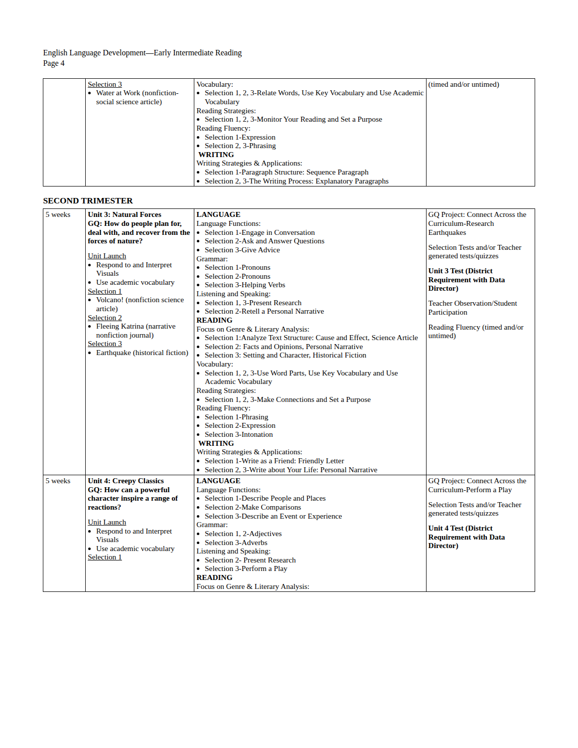English Language Development—Early Intermediate Reading
Page 4
| | Selection 3 Water at Work (nonfiction-social science article) | Vocabulary: Selection 1, 2, 3-Relate Words, Use Key Vocabulary and Use Academic Vocabulary Reading Strategies: Selection 1, 2, 3-Monitor Your Reading and Set a Purpose Reading Fluency: Selection 1-Expression Selection 2, 3-Phrasing WRITING Writing Strategies & Applications: Selection 1-Paragraph Structure: Sequence Paragraph Selection 2, 3-The Writing Process: Explanatory Paragraphs | (timed and/or untimed) |
SECOND TRIMESTER
| 5 weeks | Unit 3: Natural Forces GQ: How do people plan for, deal with, and recover from the forces of nature? Unit Launch Respond to and Interpret Visuals Use academic vocabulary Selection 1 Volcano! (nonfiction science article) Selection 2 Fleeing Katrina (narrative nonfiction journal) Selection 3 Earthquake (historical fiction) | LANGUAGE Language Functions: Selection 1-Engage in Conversation Selection 2-Ask and Answer Questions Selection 3-Give Advice Grammar: Selection 1-Pronouns Selection 2-Pronouns Selection 3-Helping Verbs Listening and Speaking: Selection 1, 3-Present Research Selection 2-Retell a Personal Narrative READING Focus on Genre & Literary Analysis: Selection 1:Analyze Text Structure: Cause and Effect, Science Article Selection 2: Facts and Opinions, Personal Narrative Selection 3: Setting and Character, Historical Fiction Vocabulary: Selection 1, 2, 3-Use Word Parts, Use Key Vocabulary and Use Academic Vocabulary Reading Strategies: Selection 1, 2, 3-Make Connections and Set a Purpose Reading Fluency: Selection 1-Phrasing Selection 2-Expression Selection 3-Intonation WRITING Writing Strategies & Applications: Selection 1-Write as a Friend: Friendly Letter Selection 2, 3-Write about Your Life: Personal Narrative | GQ Project: Connect Across the Curriculum-Research Earthquakes Selection Tests and/or Teacher generated tests/quizzes Unit 3 Test (District Requirement with Data Director) Teacher Observation/Student Participation Reading Fluency (timed and/or untimed) |
| 5 weeks | Unit 4: Creepy Classics GQ: How can a powerful character inspire a range of reactions? Unit Launch Respond to and Interpret Visuals Use academic vocabulary Selection 1 | LANGUAGE Language Functions: Selection 1-Describe People and Places Selection 2-Make Comparisons Selection 3-Describe an Event or Experience Grammar: Selection 1, 2-Adjectives Selection 3-Adverbs Listening and Speaking: Selection 2- Present Research Selection 3-Perform a Play READING Focus on Genre & Literary Analysis: | GQ Project: Connect Across the Curriculum-Perform a Play Selection Tests and/or Teacher generated tests/quizzes Unit 4 Test (District Requirement with Data Director) |